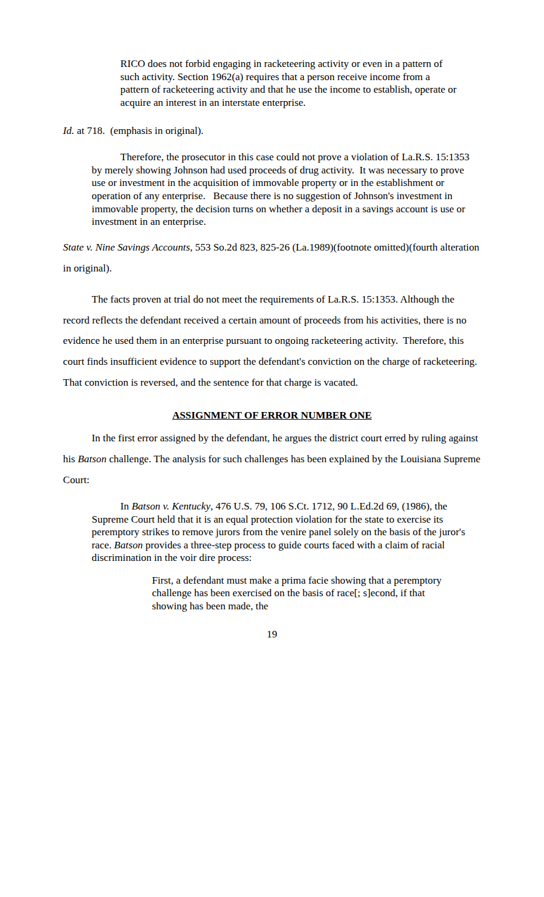RICO does not forbid engaging in racketeering activity or even in a pattern of such activity. Section 1962(a) requires that a person receive income from a pattern of racketeering activity and that he use the income to establish, operate or acquire an interest in an interstate enterprise.
Id. at 718. (emphasis in original).
Therefore, the prosecutor in this case could not prove a violation of La.R.S. 15:1353 by merely showing Johnson had used proceeds of drug activity. It was necessary to prove use or investment in the acquisition of immovable property or in the establishment or operation of any enterprise. Because there is no suggestion of Johnson's investment in immovable property, the decision turns on whether a deposit in a savings account is use or investment in an enterprise.
State v. Nine Savings Accounts, 553 So.2d 823, 825-26 (La.1989)(footnote omitted)(fourth alteration in original).
The facts proven at trial do not meet the requirements of La.R.S. 15:1353. Although the record reflects the defendant received a certain amount of proceeds from his activities, there is no evidence he used them in an enterprise pursuant to ongoing racketeering activity. Therefore, this court finds insufficient evidence to support the defendant's conviction on the charge of racketeering. That conviction is reversed, and the sentence for that charge is vacated.
ASSIGNMENT OF ERROR NUMBER ONE
In the first error assigned by the defendant, he argues the district court erred by ruling against his Batson challenge. The analysis for such challenges has been explained by the Louisiana Supreme Court:
In Batson v. Kentucky, 476 U.S. 79, 106 S.Ct. 1712, 90 L.Ed.2d 69, (1986), the Supreme Court held that it is an equal protection violation for the state to exercise its peremptory strikes to remove jurors from the venire panel solely on the basis of the juror's race. Batson provides a three-step process to guide courts faced with a claim of racial discrimination in the voir dire process:
First, a defendant must make a prima facie showing that a peremptory challenge has been exercised on the basis of race[; s]econd, if that showing has been made, the
19